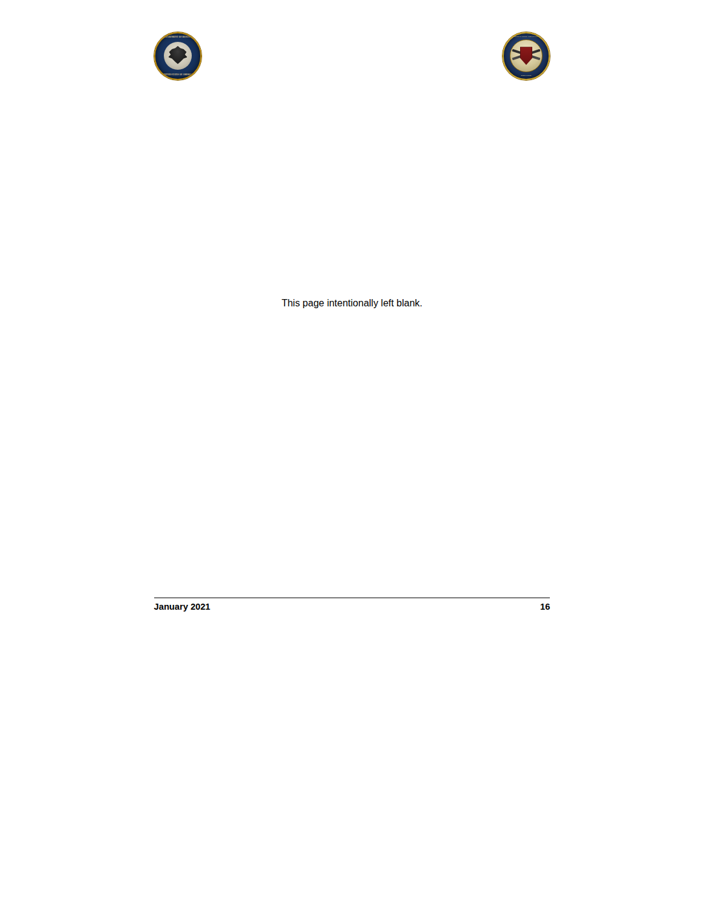DEPARTMENT OF DEFENSE
UNITED STATES OF AMERICA
OPERATIONAL TEST AND EVALUATION
DIRECTOR
This page intentionally left blank.
January 2021 16